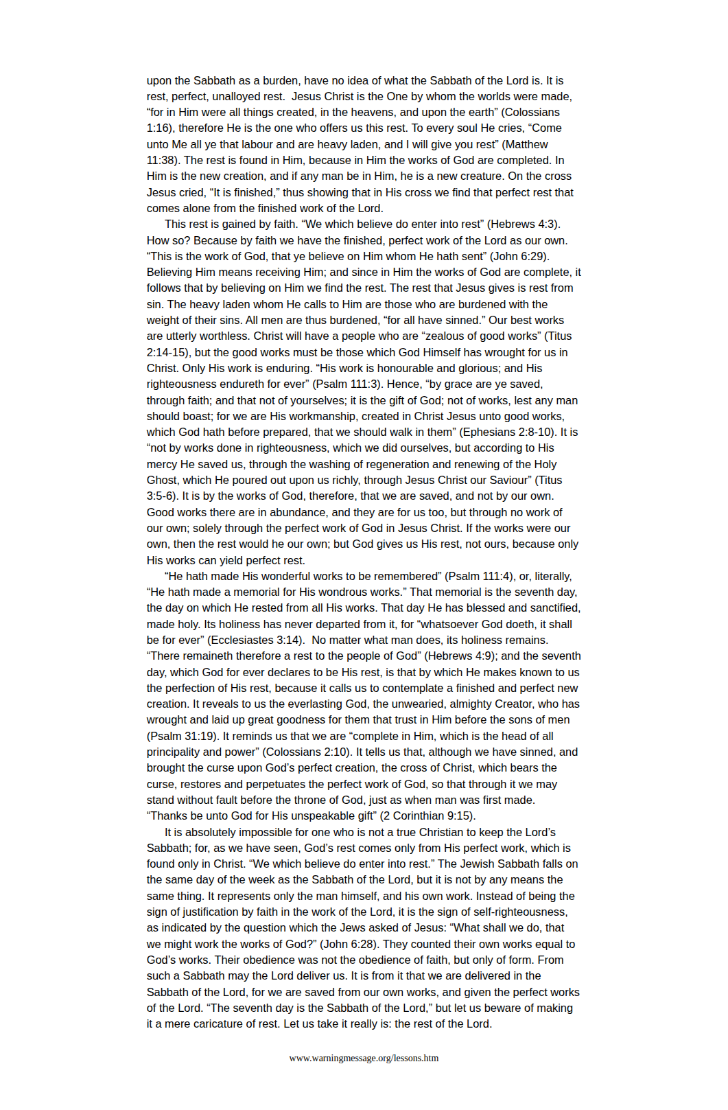upon the Sabbath as a burden, have no idea of what the Sabbath of the Lord is. It is rest, perfect, unalloyed rest. Jesus Christ is the One by whom the worlds were made, “for in Him were all things created, in the heavens, and upon the earth” (Colossians 1:16), therefore He is the one who offers us this rest. To every soul He cries, “Come unto Me all ye that labour and are heavy laden, and I will give you rest” (Matthew 11:38). The rest is found in Him, because in Him the works of God are completed. In Him is the new creation, and if any man be in Him, he is a new creature. On the cross Jesus cried, “It is finished,” thus showing that in His cross we find that perfect rest that comes alone from the finished work of the Lord.
This rest is gained by faith. “We which believe do enter into rest” (Hebrews 4:3). How so? Because by faith we have the finished, perfect work of the Lord as our own. “This is the work of God, that ye believe on Him whom He hath sent” (John 6:29). Believing Him means receiving Him; and since in Him the works of God are complete, it follows that by believing on Him we find the rest. The rest that Jesus gives is rest from sin. The heavy laden whom He calls to Him are those who are burdened with the weight of their sins. All men are thus burdened, “for all have sinned.” Our best works are utterly worthless. Christ will have a people who are “zealous of good works” (Titus 2:14-15), but the good works must be those which God Himself has wrought for us in Christ. Only His work is enduring. “His work is honourable and glorious; and His righteousness endureth for ever” (Psalm 111:3). Hence, “by grace are ye saved, through faith; and that not of yourselves; it is the gift of God; not of works, lest any man should boast; for we are His workmanship, created in Christ Jesus unto good works, which God hath before prepared, that we should walk in them” (Ephesians 2:8-10). It is “not by works done in righteousness, which we did ourselves, but according to His mercy He saved us, through the washing of regeneration and renewing of the Holy Ghost, which He poured out upon us richly, through Jesus Christ our Saviour” (Titus 3:5-6). It is by the works of God, therefore, that we are saved, and not by our own. Good works there are in abundance, and they are for us too, but through no work of our own; solely through the perfect work of God in Jesus Christ. If the works were our own, then the rest would he our own; but God gives us His rest, not ours, because only His works can yield perfect rest.
“He hath made His wonderful works to be remembered” (Psalm 111:4), or, literally, “He hath made a memorial for His wondrous works.” That memorial is the seventh day, the day on which He rested from all His works. That day He has blessed and sanctified, made holy. Its holiness has never departed from it, for “whatsoever God doeth, it shall be for ever” (Ecclesiastes 3:14). No matter what man does, its holiness remains. “There remaineth therefore a rest to the people of God” (Hebrews 4:9); and the seventh day, which God for ever declares to be His rest, is that by which He makes known to us the perfection of His rest, because it calls us to contemplate a finished and perfect new creation. It reveals to us the everlasting God, the unwearied, almighty Creator, who has wrought and laid up great goodness for them that trust in Him before the sons of men (Psalm 31:19). It reminds us that we are “complete in Him, which is the head of all principality and power” (Colossians 2:10). It tells us that, although we have sinned, and brought the curse upon God’s perfect creation, the cross of Christ, which bears the curse, restores and perpetuates the perfect work of God, so that through it we may stand without fault before the throne of God, just as when man was first made. “Thanks be unto God for His unspeakable gift” (2 Corinthian 9:15).
It is absolutely impossible for one who is not a true Christian to keep the Lord’s Sabbath; for, as we have seen, God’s rest comes only from His perfect work, which is found only in Christ. “We which believe do enter into rest.” The Jewish Sabbath falls on the same day of the week as the Sabbath of the Lord, but it is not by any means the same thing. It represents only the man himself, and his own work. Instead of being the sign of justification by faith in the work of the Lord, it is the sign of self-righteousness, as indicated by the question which the Jews asked of Jesus: “What shall we do, that we might work the works of God?” (John 6:28). They counted their own works equal to God’s works. Their obedience was not the obedience of faith, but only of form. From such a Sabbath may the Lord deliver us. It is from it that we are delivered in the Sabbath of the Lord, for we are saved from our own works, and given the perfect works of the Lord. “The seventh day is the Sabbath of the Lord,” but let us beware of making it a mere caricature of rest. Let us take it really is: the rest of the Lord.
www.warningmessage.org/lessons.htm